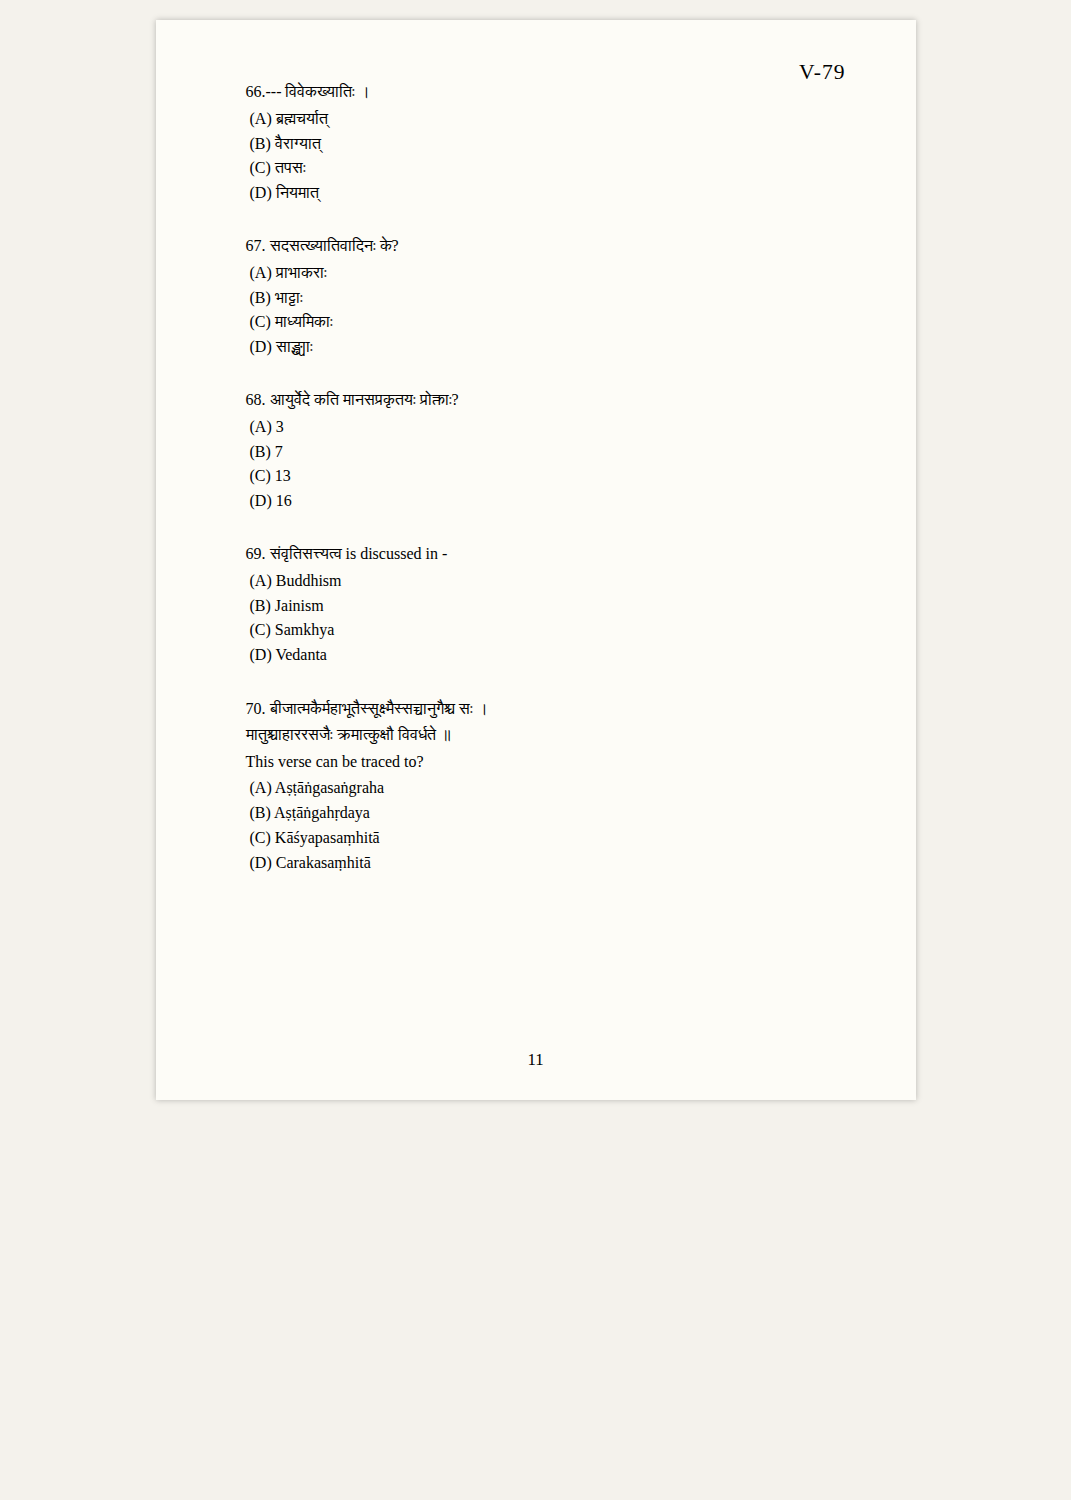V-79
66.--- विवेकख्यातिः ।
(A) ब्रह्मचर्यात्
(B) वैराग्यात्
(C) तपसः
(D) नियमात्
67. सदसत्ख्यातिवादिनः के?
(A) प्राभाकराः
(B) भाट्टाः
(C) माध्यमिकाः
(D) साङ्ख्याः
68. आयुर्वेदे कति मानसप्रकृतयः प्रोक्ताः?
(A) 3
(B) 7
(C) 13
(D) 16
69. संवृतिसत्त्यत्व is discussed in -
(A) Buddhism
(B) Jainism
(C) Samkhya
(D) Vedanta
70. बीजात्मकैर्महाभूतैस्सूक्ष्मैस्सच्चानुगैश्च सः ।
मातुश्चाहाररसजैः क्रमात्कुक्षौ विवर्धते ॥
This verse can be traced to?
(A) Aṣṭāṅgasaṅgraha
(B) Aṣṭāṅgahṛdaya
(C) Kāśyapasaṃhitā
(D) Carakasaṃhitā
11